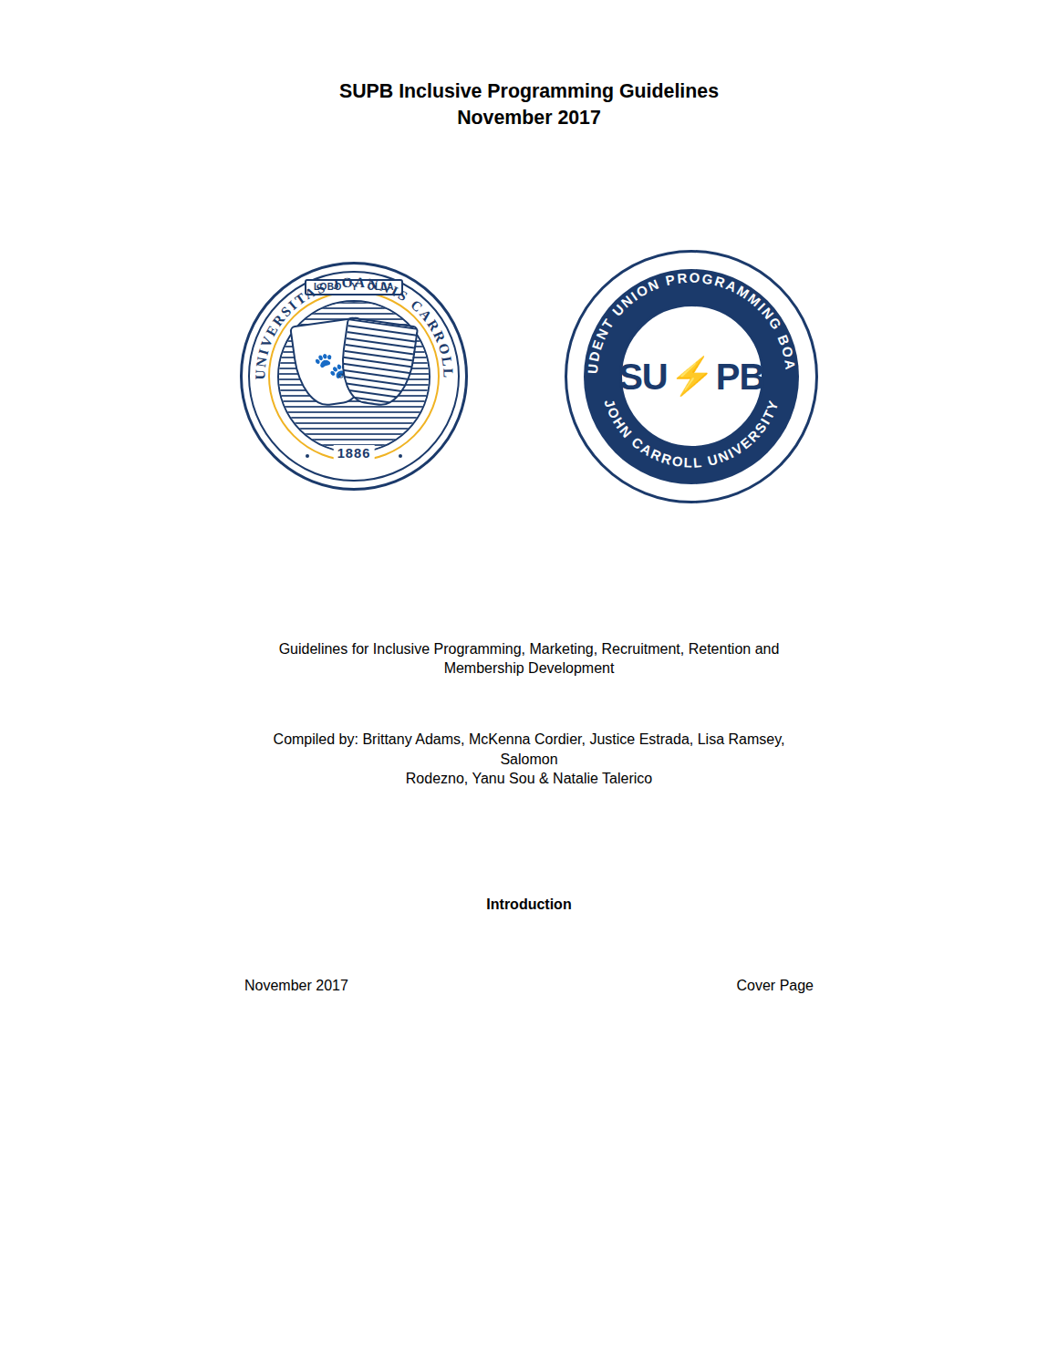SUPB Inclusive Programming Guidelines
November 2017
LOBO · Y · OLLA
🐾 ☍☍
1886
UNIVERSITAS JOANNIS CARROLL
SU⚡PB
STUDENT UNION PROGRAMMING BOARD
JOHN CARROLL UNIVERSITY
Guidelines for Inclusive Programming, Marketing, Recruitment, Retention and
Membership Development
Compiled by: Brittany Adams, McKenna Cordier, Justice Estrada, Lisa Ramsey, Salomon
Rodezno, Yanu Sou & Natalie Talerico
Introduction
November 2017 Cover Page